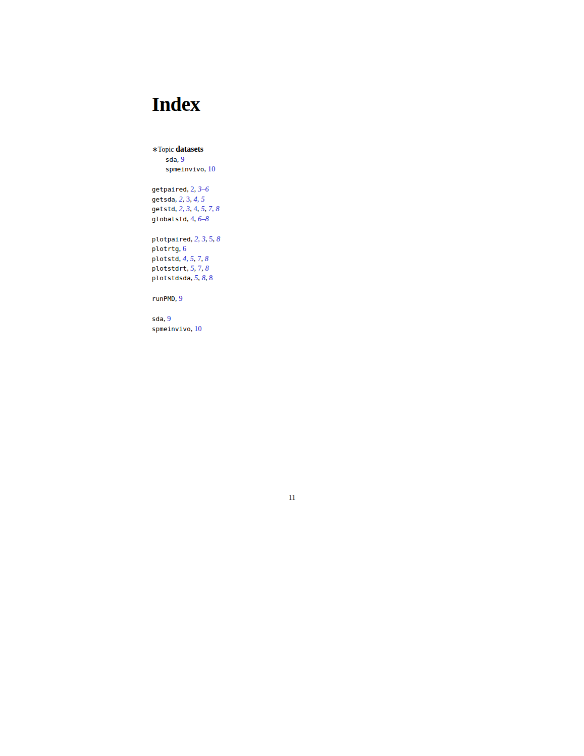Index
∗Topic datasets
sda, 9
spmeinvivo, 10
getpaired, 2, 3–6
getsda, 2, 3, 4, 5
getstd, 2, 3, 4, 5, 7, 8
globalstd, 4, 6–8
plotpaired, 2, 3, 5, 8
plotrtg, 6
plotstd, 4, 5, 7, 8
plotstdrt, 5, 7, 8
plotstdsda, 5, 8, 8
runPMD, 9
sda, 9
spmeinvivo, 10
11